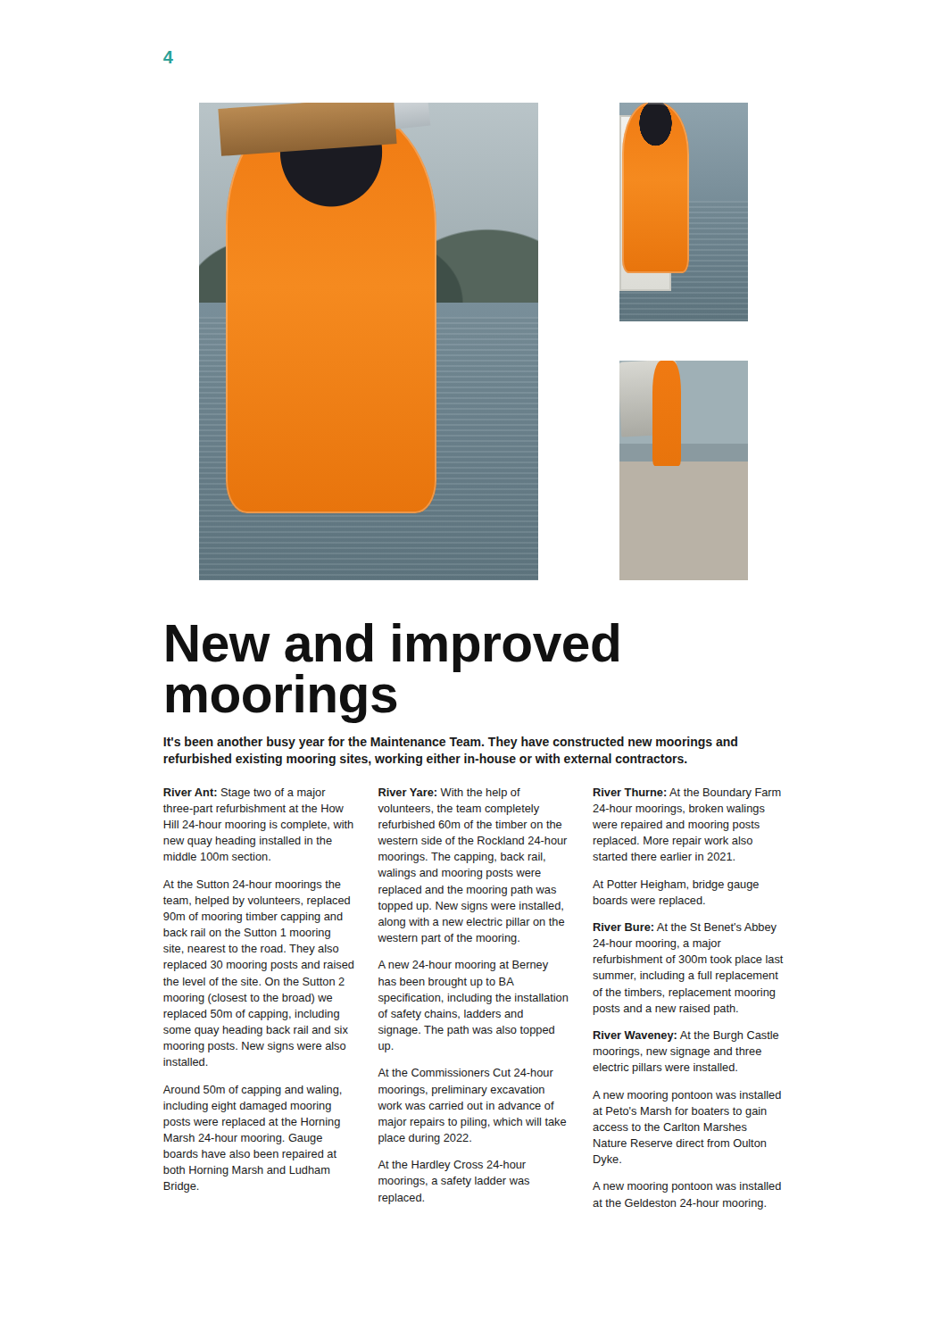4
New and improved moorings
It's been another busy year for the Maintenance Team. They have constructed new moorings and refurbished existing mooring sites, working either in-house or with external contractors.
River Ant: Stage two of a major three-part refurbishment at the How Hill 24-hour mooring is complete, with new quay heading installed in the middle 100m section.
At the Sutton 24-hour moorings the team, helped by volunteers, replaced 90m of mooring timber capping and back rail on the Sutton 1 mooring site, nearest to the road. They also replaced 30 mooring posts and raised the level of the site. On the Sutton 2 mooring (closest to the broad) we replaced 50m of capping, including some quay heading back rail and six mooring posts. New signs were also installed.
Around 50m of capping and waling, including eight damaged mooring posts were replaced at the Horning Marsh 24-hour mooring. Gauge boards have also been repaired at both Horning Marsh and Ludham Bridge.
River Yare: With the help of volunteers, the team completely refurbished 60m of the timber on the western side of the Rockland 24-hour moorings. The capping, back rail, walings and mooring posts were replaced and the mooring path was topped up. New signs were installed, along with a new electric pillar on the western part of the mooring.
A new 24-hour mooring at Berney has been brought up to BA specification, including the installation of safety chains, ladders and signage. The path was also topped up.
At the Commissioners Cut 24-hour moorings, preliminary excavation work was carried out in advance of major repairs to piling, which will take place during 2022.
At the Hardley Cross 24-hour moorings, a safety ladder was replaced.
River Thurne: At the Boundary Farm 24-hour moorings, broken walings were repaired and mooring posts replaced. More repair work also started there earlier in 2021.
At Potter Heigham, bridge gauge boards were replaced.
River Bure: At the St Benet's Abbey 24-hour mooring, a major refurbishment of 300m took place last summer, including a full replacement of the timbers, replacement mooring posts and a new raised path.
River Waveney: At the Burgh Castle moorings, new signage and three electric pillars were installed.
A new mooring pontoon was installed at Peto's Marsh for boaters to gain access to the Carlton Marshes Nature Reserve direct from Oulton Dyke.
A new mooring pontoon was installed at the Geldeston 24-hour mooring.